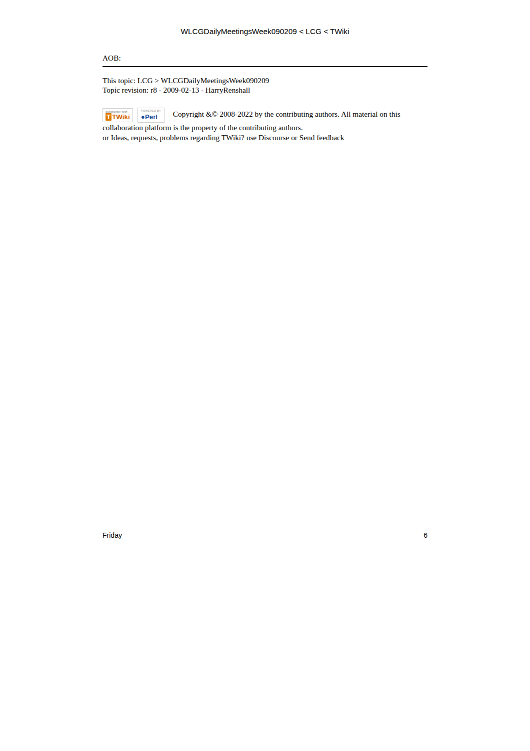WLCGDailyMeetingsWeek090209 < LCG < TWiki
AOB:
This topic: LCG > WLCGDailyMeetingsWeek090209
Topic revision: r8 - 2009-02-13 - HarryRenshall
collaborate with TTWiki POWERED BY ●Perl Copyright &© 2008-2022 by the contributing authors. All material on this collaboration platform is the property of the contributing authors.
or Ideas, requests, problems regarding TWiki? use Discourse or Send feedback
Friday 6